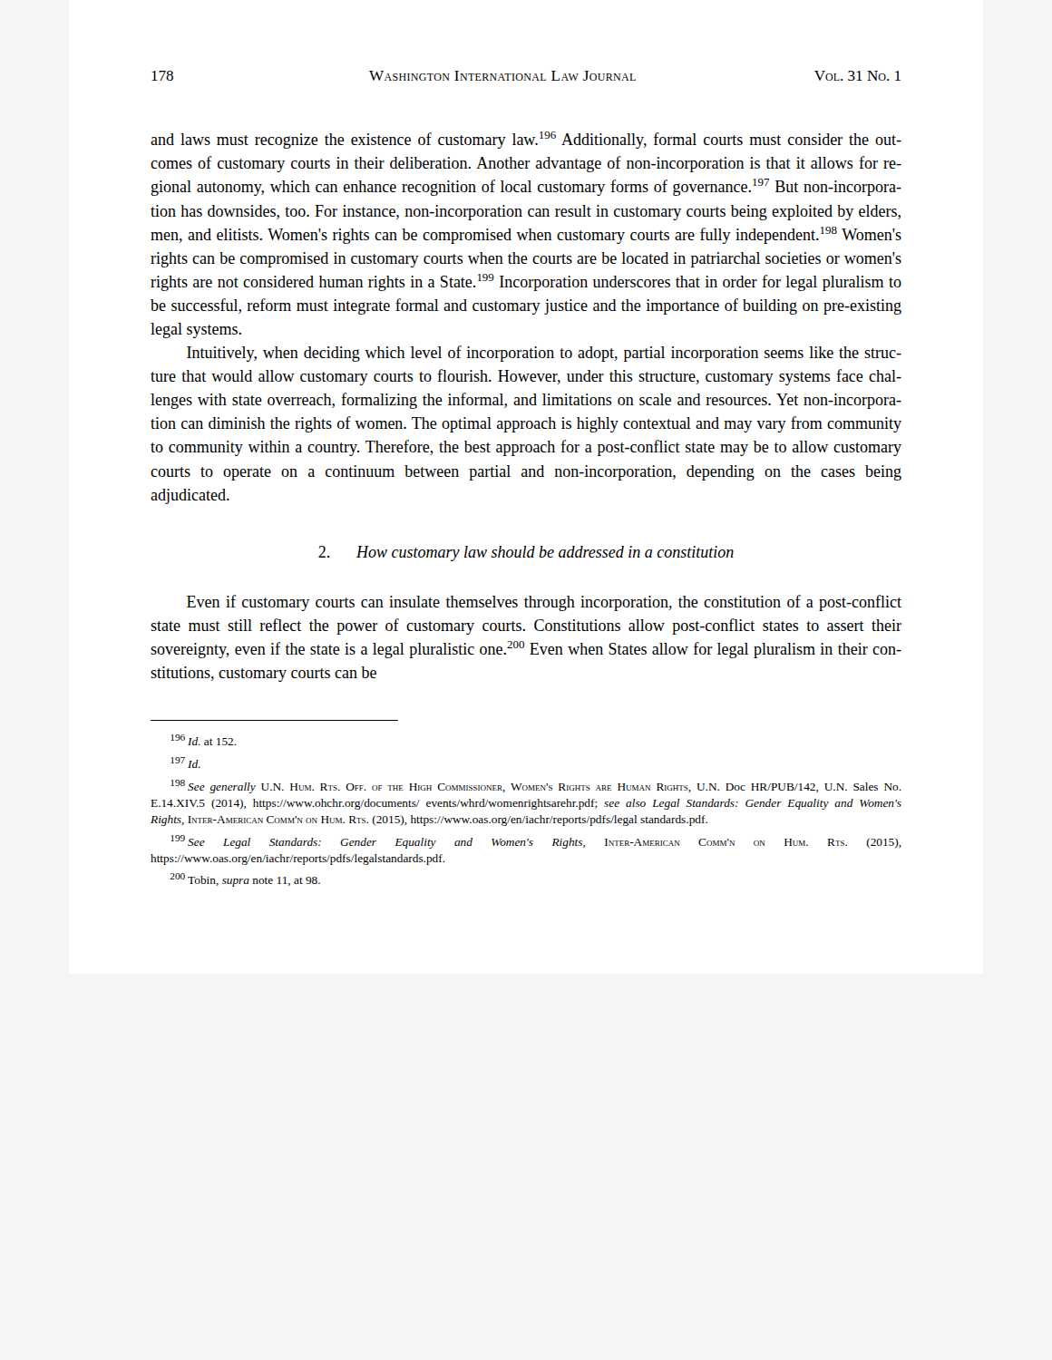178 Washington International Law Journal Vol. 31 No. 1
and laws must recognize the existence of customary law.196 Additionally, formal courts must consider the outcomes of customary courts in their deliberation. Another advantage of non-incorporation is that it allows for regional autonomy, which can enhance recognition of local customary forms of governance.197 But non-incorporation has downsides, too. For instance, non-incorporation can result in customary courts being exploited by elders, men, and elitists. Women's rights can be compromised when customary courts are fully independent.198 Women's rights can be compromised in customary courts when the courts are be located in patriarchal societies or women's rights are not considered human rights in a State.199 Incorporation underscores that in order for legal pluralism to be successful, reform must integrate formal and customary justice and the importance of building on pre-existing legal systems.
Intuitively, when deciding which level of incorporation to adopt, partial incorporation seems like the structure that would allow customary courts to flourish. However, under this structure, customary systems face challenges with state overreach, formalizing the informal, and limitations on scale and resources. Yet non-incorporation can diminish the rights of women. The optimal approach is highly contextual and may vary from community to community within a country. Therefore, the best approach for a post-conflict state may be to allow customary courts to operate on a continuum between partial and non-incorporation, depending on the cases being adjudicated.
2. How customary law should be addressed in a constitution
Even if customary courts can insulate themselves through incorporation, the constitution of a post-conflict state must still reflect the power of customary courts. Constitutions allow post-conflict states to assert their sovereignty, even if the state is a legal pluralistic one.200 Even when States allow for legal pluralism in their constitutions, customary courts can be
196 Id. at 152.
197 Id.
198 See generally U.N. Hum. Rts. Off. of the High Commissioner, Women's Rights are Human Rights, U.N. Doc HR/PUB/142, U.N. Sales No. E.14.XIV.5 (2014), https://www.ohchr.org/documents/ events/whrd/womenrightsarehr.pdf; see also Legal Standards: Gender Equality and Women's Rights, Inter-American Comm'n on Hum. Rts. (2015), https://www.oas.org/en/iachr/reports/pdfs/legal standards.pdf.
199 See Legal Standards: Gender Equality and Women's Rights, Inter-American Comm'n on Hum. Rts. (2015), https://www.oas.org/en/iachr/reports/pdfs/legalstandards.pdf.
200 Tobin, supra note 11, at 98.